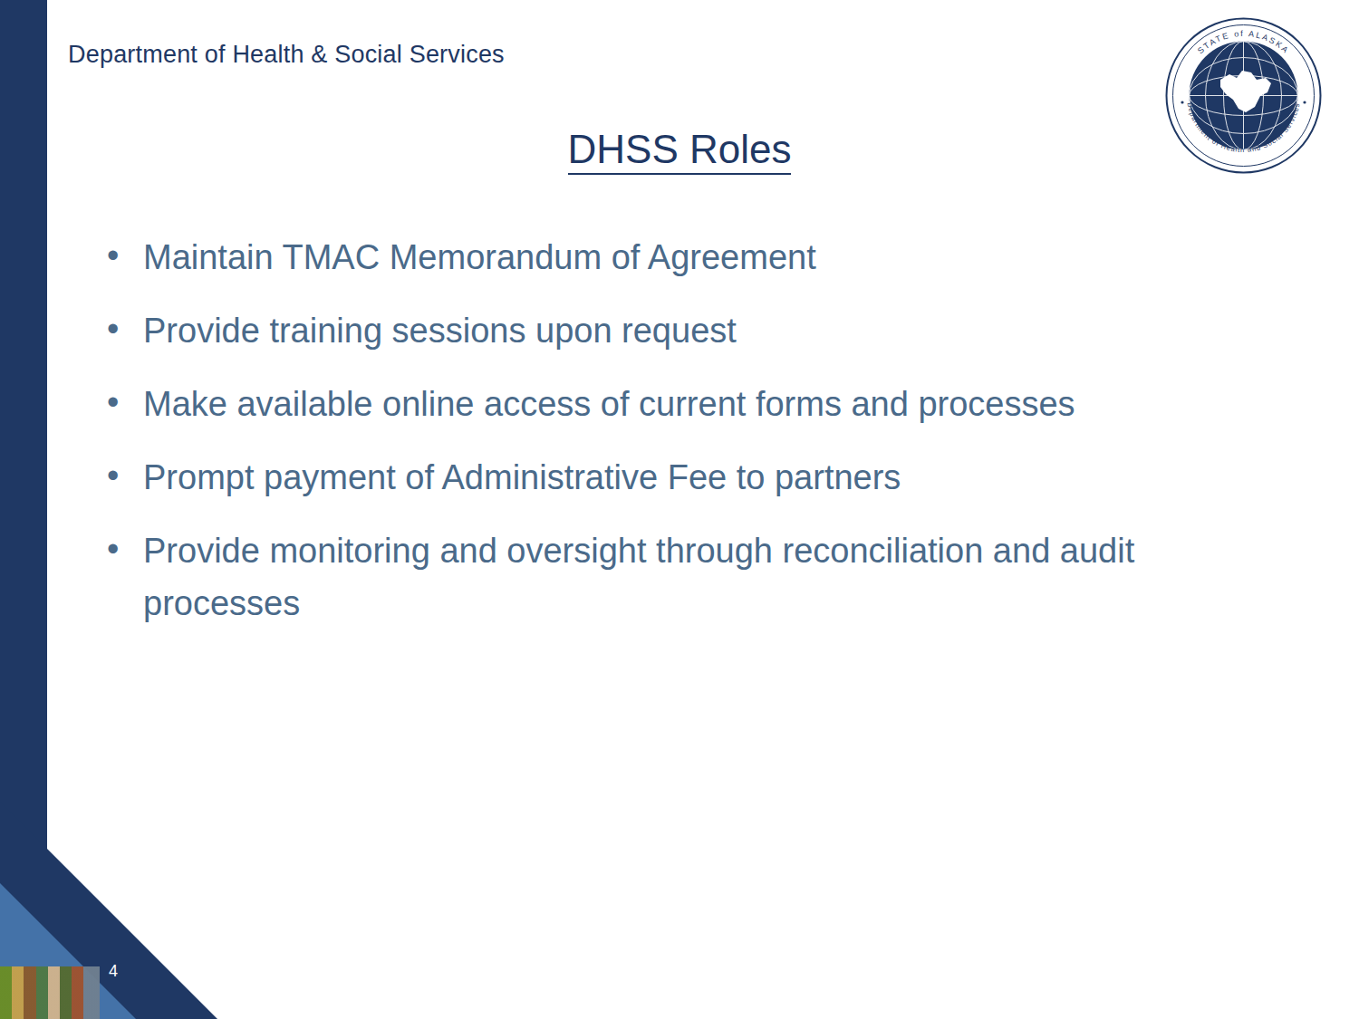Department of Health & Social Services
STATE of ALASKA Department of Health and Social Services
DHSS Roles
Maintain TMAC Memorandum of Agreement
Provide training sessions upon request
Make available online access of current forms and processes
Prompt payment of Administrative Fee to partners
Provide monitoring and oversight through reconciliation and audit processes
4